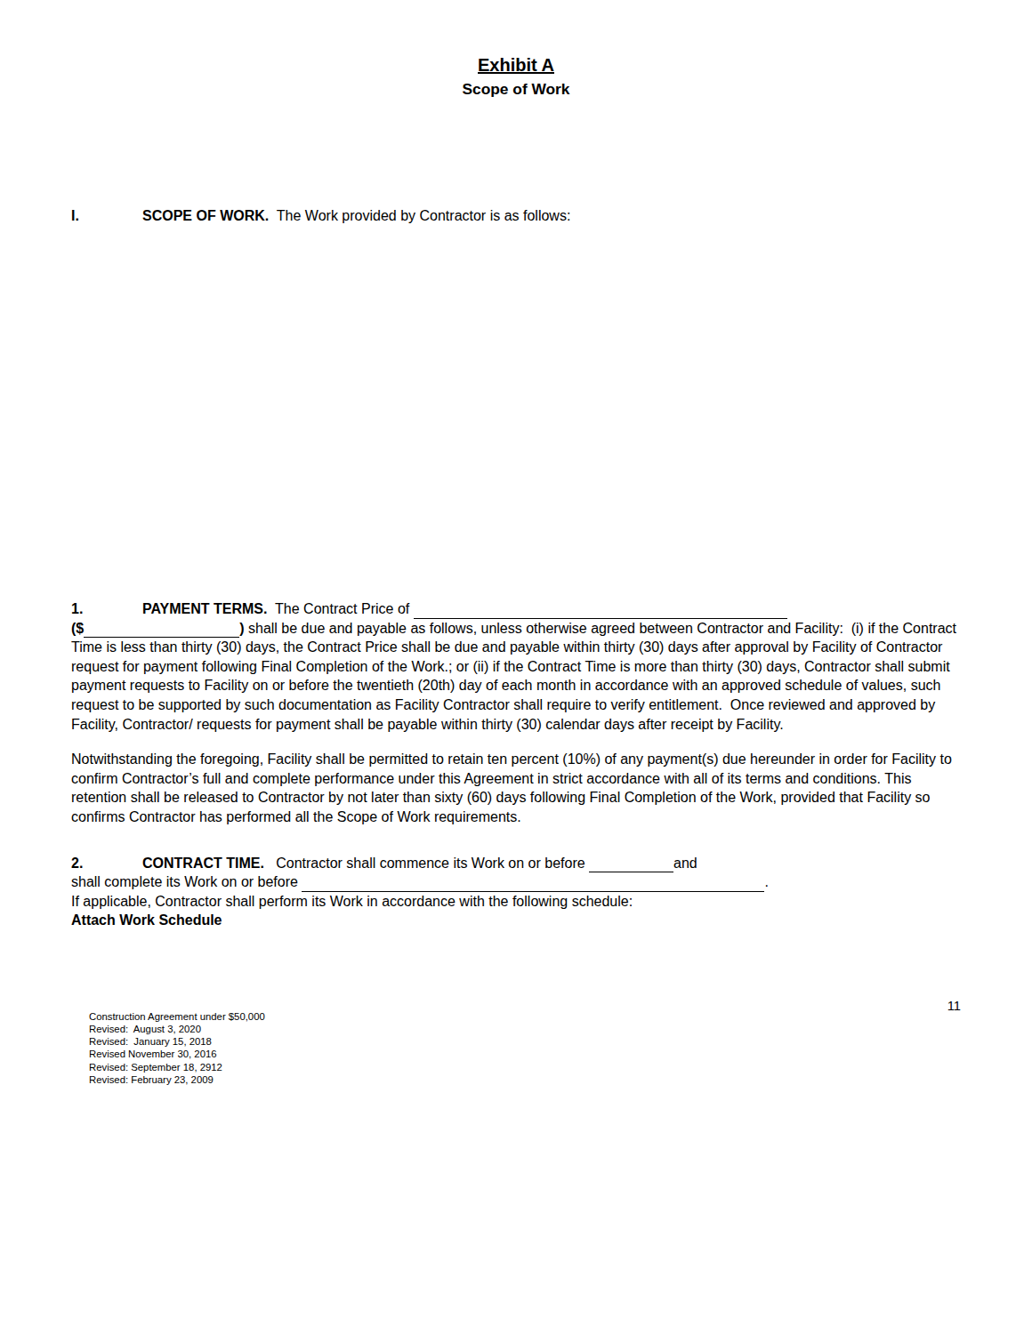Exhibit A
Scope of Work
I. SCOPE OF WORK. The Work provided by Contractor is as follows:
1. PAYMENT TERMS. The Contract Price of
($ ) shall be due and payable as follows, unless otherwise agreed between Contractor and Facility: (i) if the Contract Time is less than thirty (30) days, the Contract Price shall be due and payable within thirty (30) days after approval by Facility of Contractor request for payment following Final Completion of the Work.; or (ii) if the Contract Time is more than thirty (30) days, Contractor shall submit payment requests to Facility on or before the twentieth (20th) day of each month in accordance with an approved schedule of values, such request to be supported by such documentation as Facility Contractor shall require to verify entitlement. Once reviewed and approved by Facility, Contractor/ requests for payment shall be payable within thirty (30) calendar days after receipt by Facility.
Notwithstanding the foregoing, Facility shall be permitted to retain ten percent (10%) of any payment(s) due hereunder in order for Facility to confirm Contractor’s full and complete performance under this Agreement in strict accordance with all of its terms and conditions. This retention shall be released to Contractor by not later than sixty (60) days following Final Completion of the Work, provided that Facility so confirms Contractor has performed all the Scope of Work requirements.
2. CONTRACT TIME. Contractor shall commence its Work on or before and
shall complete its Work on or before .
If applicable, Contractor shall perform its Work in accordance with the following schedule:
Attach Work Schedule
11
Construction Agreement under $50,000
Revised: August 3, 2020
Revised: January 15, 2018
Revised November 30, 2016
Revised: September 18, 2912
Revised: February 23, 2009